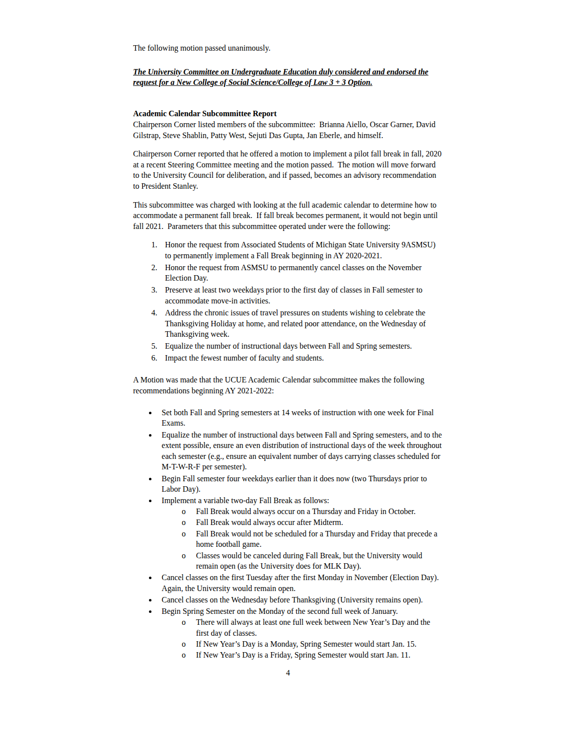The following motion passed unanimously.
The University Committee on Undergraduate Education duly considered and endorsed the request for a New College of Social Science/College of Law 3 + 3 Option.
Academic Calendar Subcommittee Report
Chairperson Corner listed members of the subcommittee: Brianna Aiello, Oscar Garner, David Gilstrap, Steve Shablin, Patty West, Sejuti Das Gupta, Jan Eberle, and himself.
Chairperson Corner reported that he offered a motion to implement a pilot fall break in fall, 2020 at a recent Steering Committee meeting and the motion passed. The motion will move forward to the University Council for deliberation, and if passed, becomes an advisory recommendation to President Stanley.
This subcommittee was charged with looking at the full academic calendar to determine how to accommodate a permanent fall break. If fall break becomes permanent, it would not begin until fall 2021. Parameters that this subcommittee operated under were the following:
Honor the request from Associated Students of Michigan State University 9ASMSU) to permanently implement a Fall Break beginning in AY 2020-2021.
Honor the request from ASMSU to permanently cancel classes on the November Election Day.
Preserve at least two weekdays prior to the first day of classes in Fall semester to accommodate move-in activities.
Address the chronic issues of travel pressures on students wishing to celebrate the Thanksgiving Holiday at home, and related poor attendance, on the Wednesday of Thanksgiving week.
Equalize the number of instructional days between Fall and Spring semesters.
Impact the fewest number of faculty and students.
A Motion was made that the UCUE Academic Calendar subcommittee makes the following recommendations beginning AY 2021-2022:
Set both Fall and Spring semesters at 14 weeks of instruction with one week for Final Exams.
Equalize the number of instructional days between Fall and Spring semesters, and to the extent possible, ensure an even distribution of instructional days of the week throughout each semester (e.g., ensure an equivalent number of days carrying classes scheduled for M-T-W-R-F per semester).
Begin Fall semester four weekdays earlier than it does now (two Thursdays prior to Labor Day).
Implement a variable two-day Fall Break as follows:
Fall Break would always occur on a Thursday and Friday in October.
Fall Break would always occur after Midterm.
Fall Break would not be scheduled for a Thursday and Friday that precede a home football game.
Classes would be canceled during Fall Break, but the University would remain open (as the University does for MLK Day).
Cancel classes on the first Tuesday after the first Monday in November (Election Day). Again, the University would remain open.
Cancel classes on the Wednesday before Thanksgiving (University remains open).
Begin Spring Semester on the Monday of the second full week of January.
There will always at least one full week between New Year’s Day and the first day of classes.
If New Year’s Day is a Monday, Spring Semester would start Jan. 15.
If New Year’s Day is a Friday, Spring Semester would start Jan. 11.
4